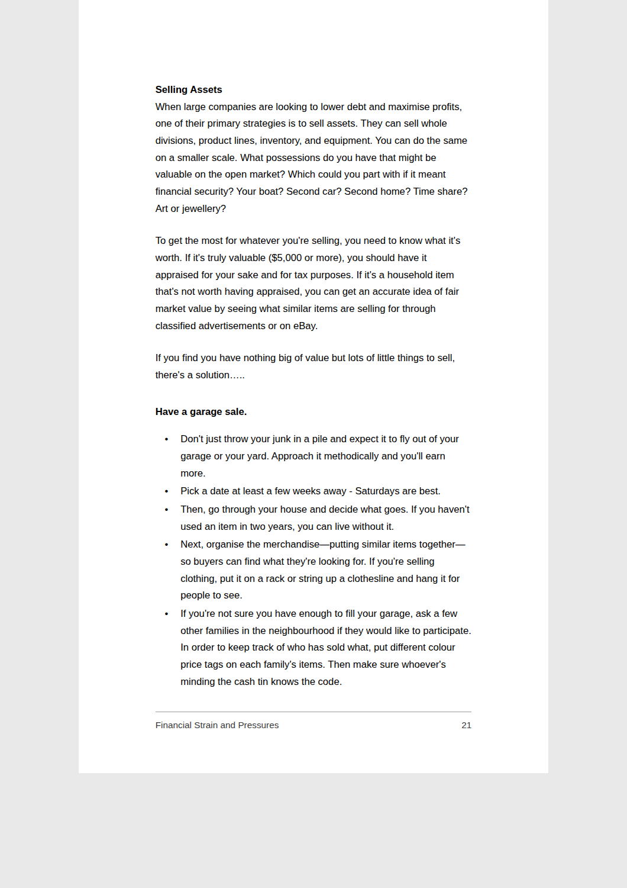Selling Assets
When large companies are looking to lower debt and maximise profits, one of their primary strategies is to sell assets. They can sell whole divisions, product lines, inventory, and equipment. You can do the same on a smaller scale. What possessions do you have that might be valuable on the open market? Which could you part with if it meant financial security? Your boat? Second car? Second home? Time share? Art or jewellery?
To get the most for whatever you're selling, you need to know what it's worth. If it's truly valuable ($5,000 or more), you should have it appraised for your sake and for tax purposes. If it's a household item that's not worth having appraised, you can get an accurate idea of fair market value by seeing what similar items are selling for through classified advertisements or on eBay.
If you find you have nothing big of value but lots of little things to sell, there's a solution…..
Have a garage sale.
Don't just throw your junk in a pile and expect it to fly out of your garage or your yard. Approach it methodically and you'll earn more.
Pick a date at least a few weeks away - Saturdays are best.
Then, go through your house and decide what goes. If you haven't used an item in two years, you can live without it.
Next, organise the merchandise—putting similar items together—so buyers can find what they're looking for. If you're selling clothing, put it on a rack or string up a clothesline and hang it for people to see.
If you're not sure you have enough to fill your garage, ask a few other families in the neighbourhood if they would like to participate. In order to keep track of who has sold what, put different colour price tags on each family's items. Then make sure whoever's minding the cash tin knows the code.
Financial Strain and Pressures 21